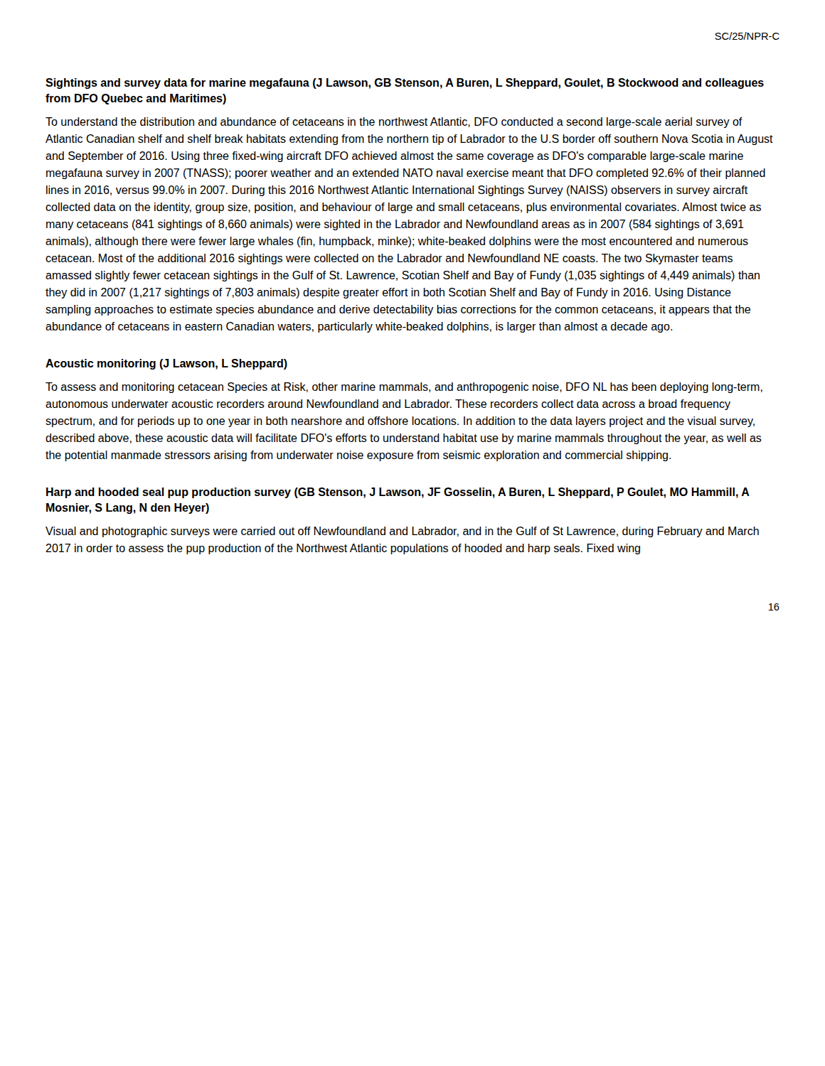SC/25/NPR-C
Sightings and survey data for marine megafauna (J Lawson, GB Stenson, A Buren, L Sheppard, Goulet, B Stockwood and colleagues from DFO Quebec and Maritimes)
To understand the distribution and abundance of cetaceans in the northwest Atlantic, DFO conducted a second large-scale aerial survey of Atlantic Canadian shelf and shelf break habitats extending from the northern tip of Labrador to the U.S border off southern Nova Scotia in August and September of 2016. Using three fixed-wing aircraft DFO achieved almost the same coverage as DFO's comparable large-scale marine megafauna survey in 2007 (TNASS); poorer weather and an extended NATO naval exercise meant that DFO completed 92.6% of their planned lines in 2016, versus 99.0% in 2007. During this 2016 Northwest Atlantic International Sightings Survey (NAISS) observers in survey aircraft collected data on the identity, group size, position, and behaviour of large and small cetaceans, plus environmental covariates. Almost twice as many cetaceans (841 sightings of 8,660 animals) were sighted in the Labrador and Newfoundland areas as in 2007 (584 sightings of 3,691 animals), although there were fewer large whales (fin, humpback, minke); white-beaked dolphins were the most encountered and numerous cetacean. Most of the additional 2016 sightings were collected on the Labrador and Newfoundland NE coasts. The two Skymaster teams amassed slightly fewer cetacean sightings in the Gulf of St. Lawrence, Scotian Shelf and Bay of Fundy (1,035 sightings of 4,449 animals) than they did in 2007 (1,217 sightings of 7,803 animals) despite greater effort in both Scotian Shelf and Bay of Fundy in 2016. Using Distance sampling approaches to estimate species abundance and derive detectability bias corrections for the common cetaceans, it appears that the abundance of cetaceans in eastern Canadian waters, particularly white-beaked dolphins, is larger than almost a decade ago.
Acoustic monitoring (J Lawson, L Sheppard)
To assess and monitoring cetacean Species at Risk, other marine mammals, and anthropogenic noise, DFO NL has been deploying long-term, autonomous underwater acoustic recorders around Newfoundland and Labrador. These recorders collect data across a broad frequency spectrum, and for periods up to one year in both nearshore and offshore locations. In addition to the data layers project and the visual survey, described above, these acoustic data will facilitate DFO's efforts to understand habitat use by marine mammals throughout the year, as well as the potential manmade stressors arising from underwater noise exposure from seismic exploration and commercial shipping.
Harp and hooded seal pup production survey (GB Stenson, J Lawson, JF Gosselin, A Buren, L Sheppard, P Goulet, MO Hammill, A Mosnier, S Lang, N den Heyer)
Visual and photographic surveys were carried out off Newfoundland and Labrador, and in the Gulf of St Lawrence, during February and March 2017 in order to assess the pup production of the Northwest Atlantic populations of hooded and harp seals. Fixed wing
16